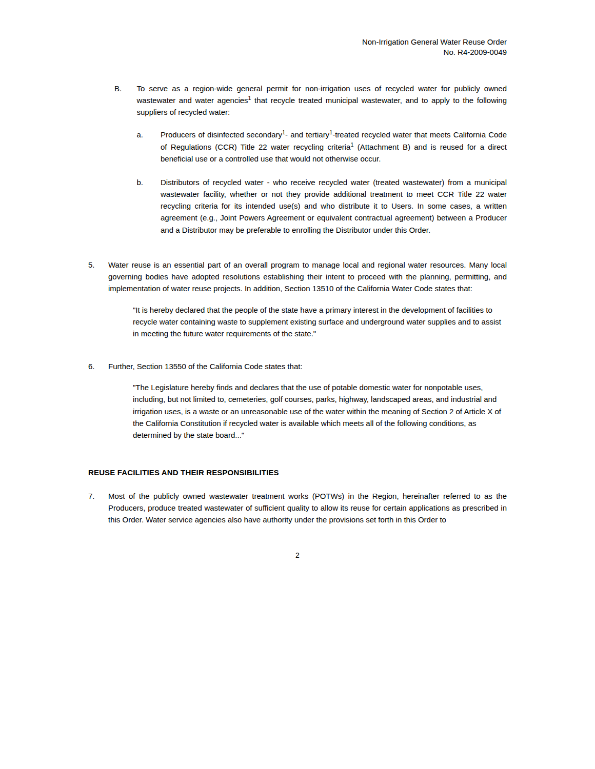Non-Irrigation General Water Reuse Order No. R4-2009-0049
B.
To serve as a region-wide general permit for non-irrigation uses of recycled water for publicly owned wastewater and water agencies1 that recycle treated municipal wastewater, and to apply to the following suppliers of recycled water:
a.
Producers of disinfected secondary1- and tertiary1-treated recycled water that meets California Code of Regulations (CCR) Title 22 water recycling criteria1 (Attachment B) and is reused for a direct beneficial use or a controlled use that would not otherwise occur.
b.
Distributors of recycled water - who receive recycled water (treated wastewater) from a municipal wastewater facility, whether or not they provide additional treatment to meet CCR Title 22 water recycling criteria for its intended use(s) and who distribute it to Users. In some cases, a written agreement (e.g., Joint Powers Agreement or equivalent contractual agreement) between a Producer and a Distributor may be preferable to enrolling the Distributor under this Order.
5.
Water reuse is an essential part of an overall program to manage local and regional water resources. Many local governing bodies have adopted resolutions establishing their intent to proceed with the planning, permitting, and implementation of water reuse projects. In addition, Section 13510 of the California Water Code states that:
"It is hereby declared that the people of the state have a primary interest in the development of facilities to recycle water containing waste to supplement existing surface and underground water supplies and to assist in meeting the future water requirements of the state."
6.
Further, Section 13550 of the California Code states that:
"The Legislature hereby finds and declares that the use of potable domestic water for nonpotable uses, including, but not limited to, cemeteries, golf courses, parks, highway, landscaped areas, and industrial and irrigation uses, is a waste or an unreasonable use of the water within the meaning of Section 2 of Article X of the California Constitution if recycled water is available which meets all of the following conditions, as determined by the state board..."
REUSE FACILITIES AND THEIR RESPONSIBILITIES
7.
Most of the publicly owned wastewater treatment works (POTWs) in the Region, hereinafter referred to as the Producers, produce treated wastewater of sufficient quality to allow its reuse for certain applications as prescribed in this Order. Water service agencies also have authority under the provisions set forth in this Order to
2